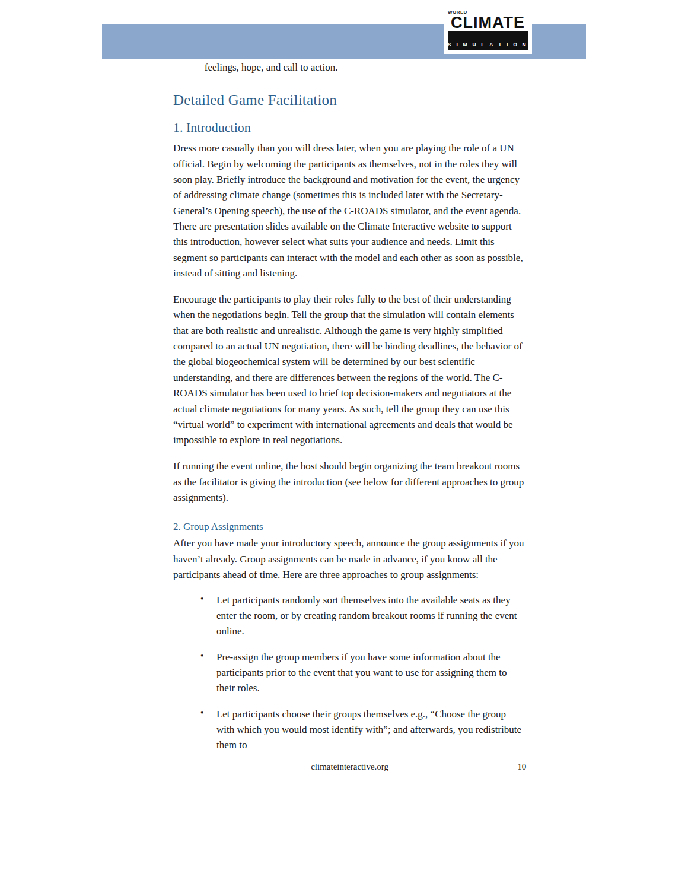WORLD
CLIMATE
S I M U L A T I O N
feelings, hope, and call to action.
Detailed Game Facilitation
1. Introduction
Dress more casually than you will dress later, when you are playing the role of a UN official. Begin by welcoming the participants as themselves, not in the roles they will soon play. Briefly introduce the background and motivation for the event, the urgency of addressing climate change (sometimes this is included later with the Secretary-General’s Opening speech), the use of the C-ROADS simulator, and the event agenda. There are presentation slides available on the Climate Interactive website to support this introduction, however select what suits your audience and needs. Limit this segment so participants can interact with the model and each other as soon as possible, instead of sitting and listening.
Encourage the participants to play their roles fully to the best of their understanding when the negotiations begin. Tell the group that the simulation will contain elements that are both realistic and unrealistic. Although the game is very highly simplified compared to an actual UN negotiation, there will be binding deadlines, the behavior of the global biogeochemical system will be determined by our best scientific understanding, and there are differences between the regions of the world. The C-ROADS simulator has been used to brief top decision-makers and negotiators at the actual climate negotiations for many years. As such, tell the group they can use this “virtual world” to experiment with international agreements and deals that would be impossible to explore in real negotiations.
If running the event online, the host should begin organizing the team breakout rooms as the facilitator is giving the introduction (see below for different approaches to group assignments).
2. Group Assignments
After you have made your introductory speech, announce the group assignments if you haven’t already. Group assignments can be made in advance, if you know all the participants ahead of time. Here are three approaches to group assignments:
Let participants randomly sort themselves into the available seats as they enter the room, or by creating random breakout rooms if running the event online.
Pre-assign the group members if you have some information about the participants prior to the event that you want to use for assigning them to their roles.
Let participants choose their groups themselves e.g., “Choose the group with which you would most identify with”; and afterwards, you redistribute them to
climateinteractive.org
10